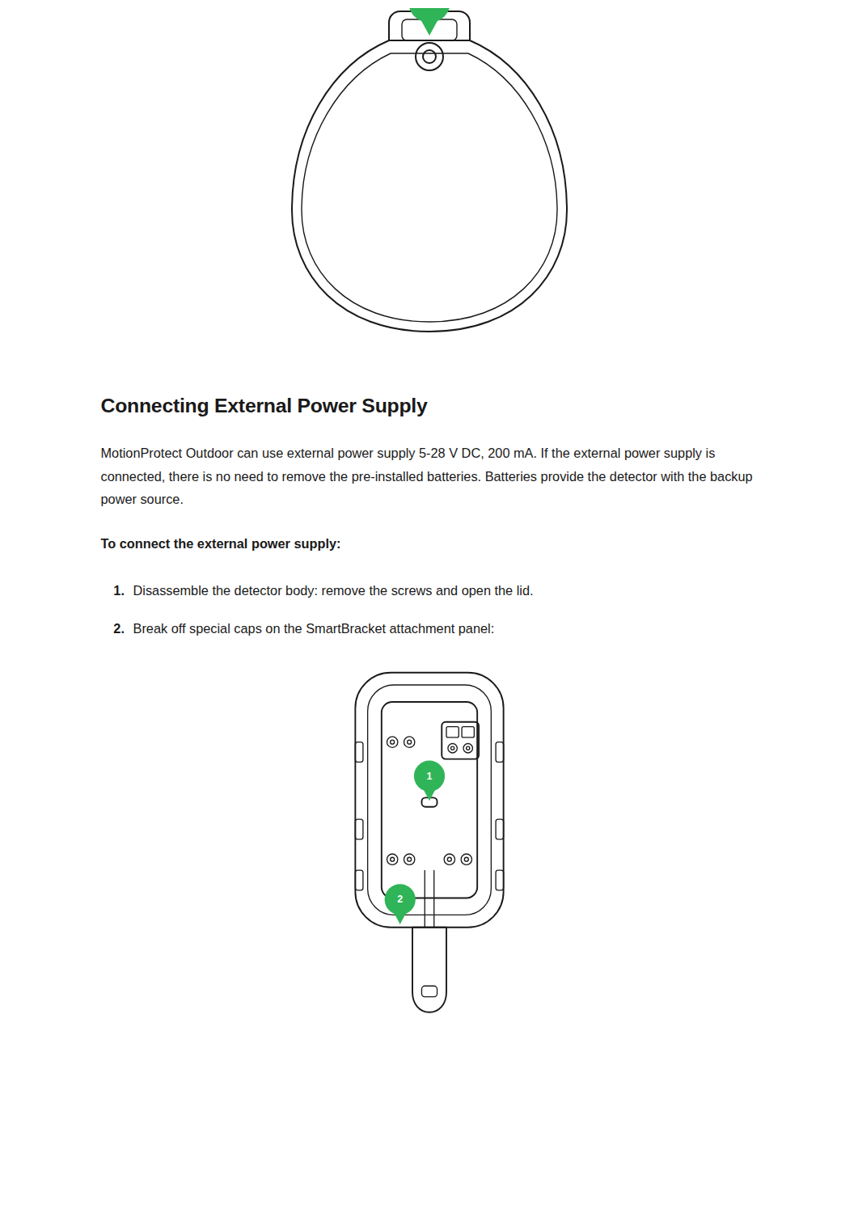1
Connecting External Power Supply
MotionProtect Outdoor can use external power supply 5-28 V DC, 200 mA. If the external power supply is connected, there is no need to remove the pre-installed batteries. Batteries provide the detector with the backup power source.
To connect the external power supply:
Disassemble the detector body: remove the screws and open the lid.
Break off special caps on the SmartBracket attachment panel:
1 2